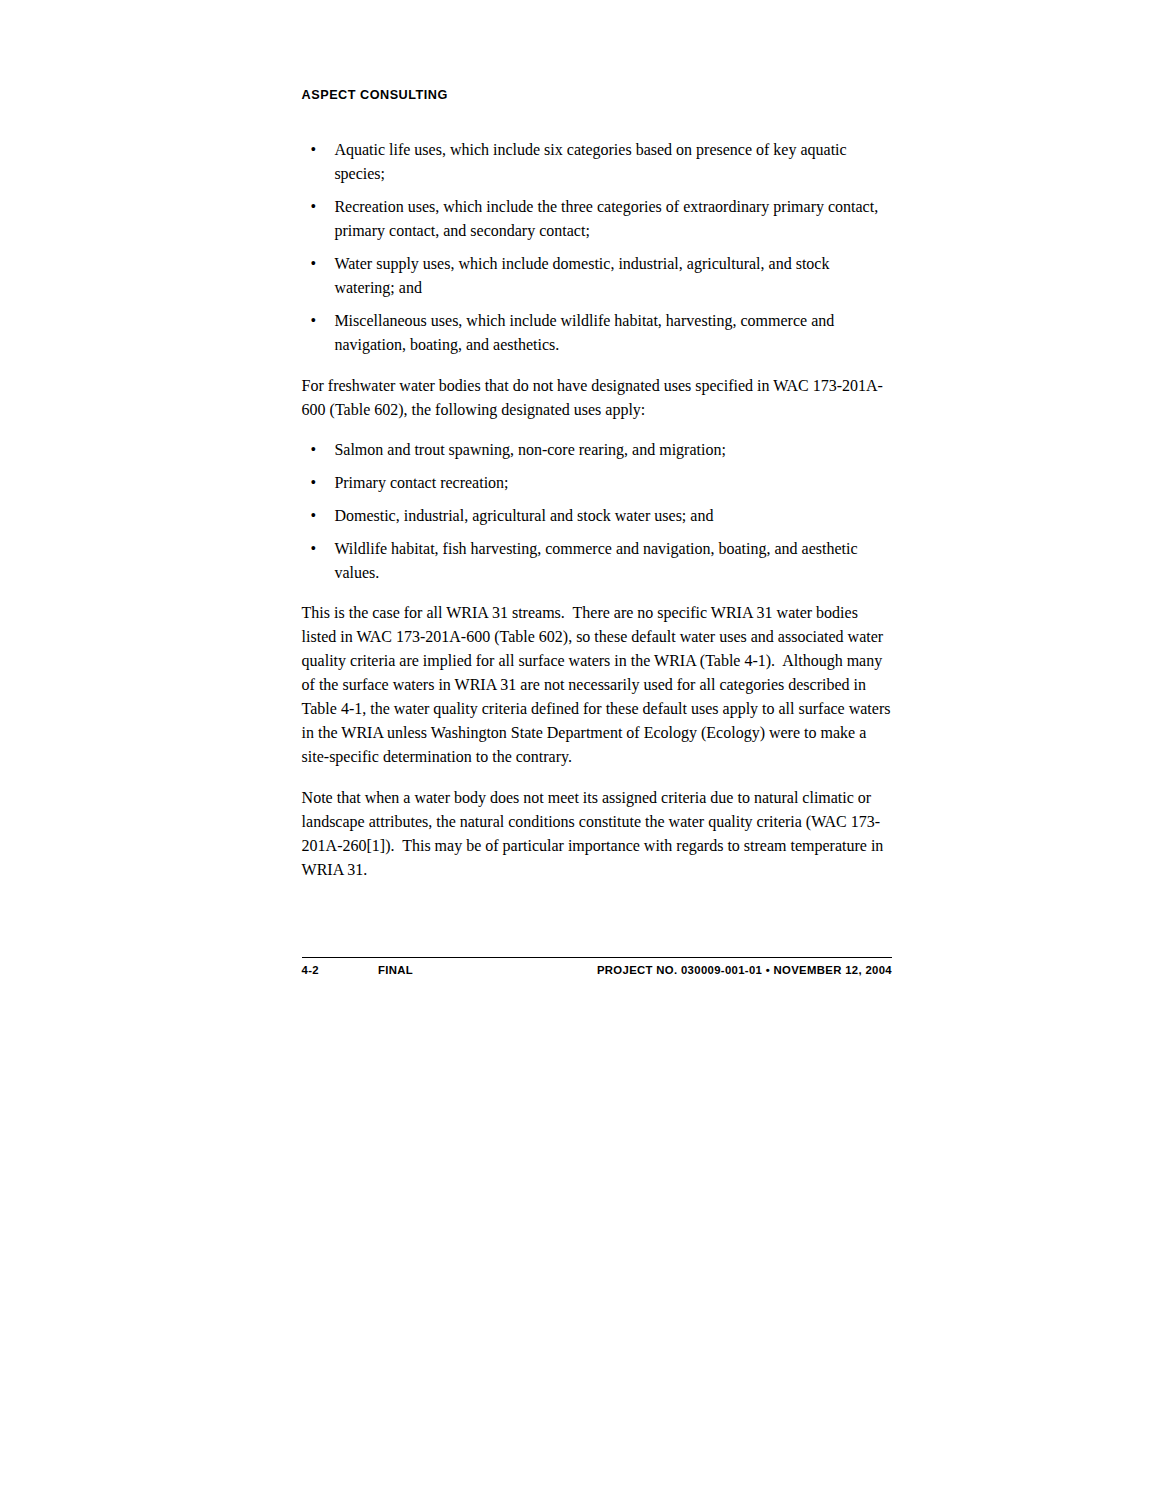ASPECT CONSULTING
Aquatic life uses, which include six categories based on presence of key aquatic species;
Recreation uses, which include the three categories of extraordinary primary contact, primary contact, and secondary contact;
Water supply uses, which include domestic, industrial, agricultural, and stock watering; and
Miscellaneous uses, which include wildlife habitat, harvesting, commerce and navigation, boating, and aesthetics.
For freshwater water bodies that do not have designated uses specified in WAC 173-201A-600 (Table 602), the following designated uses apply:
Salmon and trout spawning, non-core rearing, and migration;
Primary contact recreation;
Domestic, industrial, agricultural and stock water uses; and
Wildlife habitat, fish harvesting, commerce and navigation, boating, and aesthetic values.
This is the case for all WRIA 31 streams. There are no specific WRIA 31 water bodies listed in WAC 173-201A-600 (Table 602), so these default water uses and associated water quality criteria are implied for all surface waters in the WRIA (Table 4-1). Although many of the surface waters in WRIA 31 are not necessarily used for all categories described in Table 4-1, the water quality criteria defined for these default uses apply to all surface waters in the WRIA unless Washington State Department of Ecology (Ecology) were to make a site-specific determination to the contrary.
Note that when a water body does not meet its assigned criteria due to natural climatic or landscape attributes, the natural conditions constitute the water quality criteria (WAC 173-201A-260[1]). This may be of particular importance with regards to stream temperature in WRIA 31.
4-2
FINAL
PROJECT NO. 030009-001-01 • NOVEMBER 12, 2004